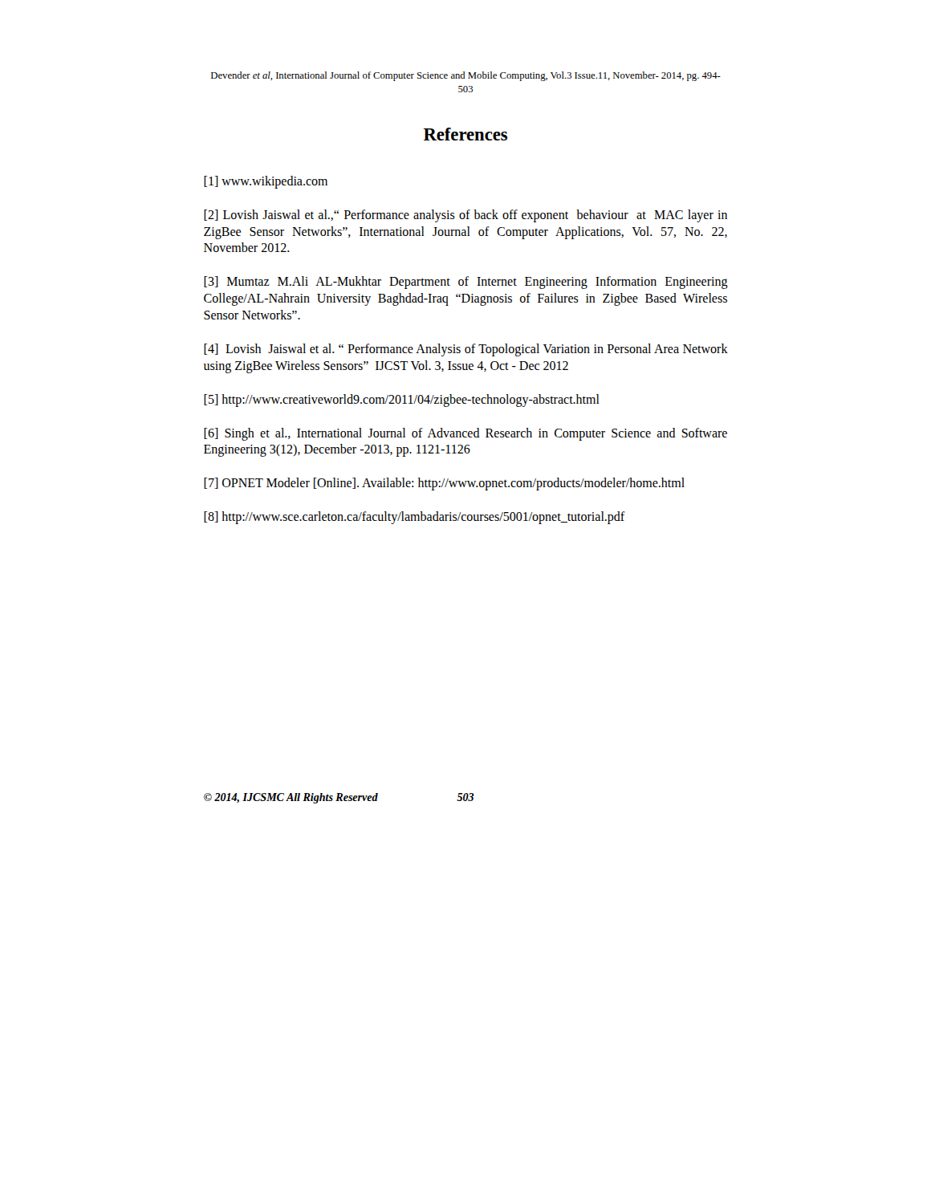Devender et al, International Journal of Computer Science and Mobile Computing, Vol.3 Issue.11, November- 2014, pg. 494-503
References
[1] www.wikipedia.com
[2] Lovish Jaiswal et al.,“ Performance analysis of back off exponent behaviour at MAC layer in ZigBee Sensor Networks”, International Journal of Computer Applications, Vol. 57, No. 22, November 2012.
[3] Mumtaz M.Ali AL-Mukhtar Department of Internet Engineering Information Engineering College/AL-Nahrain University Baghdad-Iraq “Diagnosis of Failures in Zigbee Based Wireless Sensor Networks”.
[4] Lovish Jaiswal et al. “ Performance Analysis of Topological Variation in Personal Area Network using ZigBee Wireless Sensors” IJCST Vol. 3, Issue 4, Oct - Dec 2012
[5] http://www.creativeworld9.com/2011/04/zigbee-technology-abstract.html
[6] Singh et al., International Journal of Advanced Research in Computer Science and Software Engineering 3(12), December -2013, pp. 1121-1126
[7] OPNET Modeler [Online]. Available: http://www.opnet.com/products/modeler/home.html
[8] http://www.sce.carleton.ca/faculty/lambadaris/courses/5001/opnet_tutorial.pdf
© 2014, IJCSMC All Rights Reserved 503